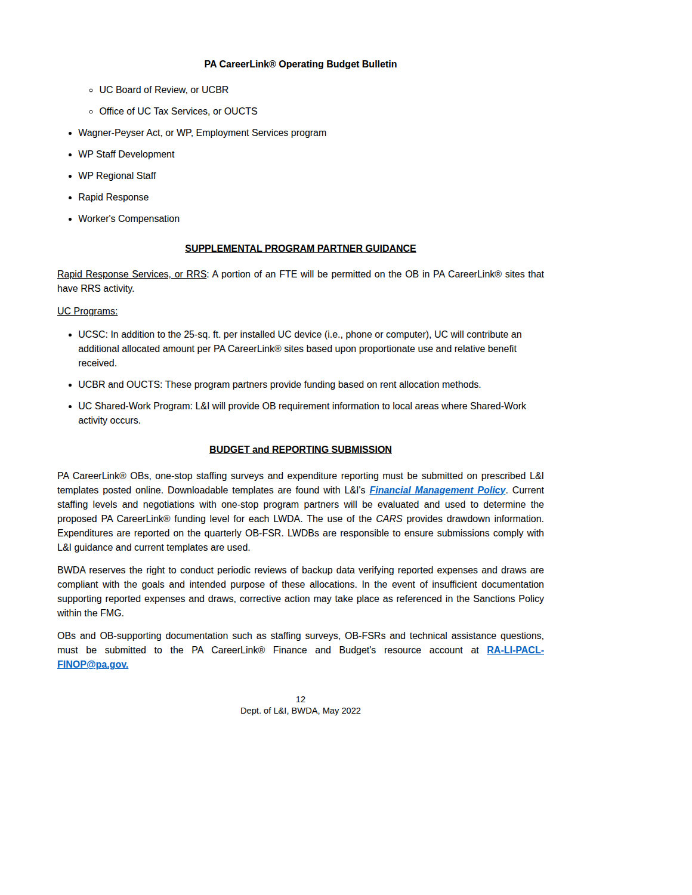PA CareerLink® Operating Budget Bulletin
UC Board of Review, or UCBR
Office of UC Tax Services, or OUCTS
Wagner-Peyser Act, or WP, Employment Services program
WP Staff Development
WP Regional Staff
Rapid Response
Worker's Compensation
SUPPLEMENTAL PROGRAM PARTNER GUIDANCE
Rapid Response Services, or RRS: A portion of an FTE will be permitted on the OB in PA CareerLink® sites that have RRS activity.
UC Programs:
UCSC: In addition to the 25-sq. ft. per installed UC device (i.e., phone or computer), UC will contribute an additional allocated amount per PA CareerLink® sites based upon proportionate use and relative benefit received.
UCBR and OUCTS: These program partners provide funding based on rent allocation methods.
UC Shared-Work Program: L&I will provide OB requirement information to local areas where Shared-Work activity occurs.
BUDGET and REPORTING SUBMISSION
PA CareerLink® OBs, one-stop staffing surveys and expenditure reporting must be submitted on prescribed L&I templates posted online. Downloadable templates are found with L&I's Financial Management Policy. Current staffing levels and negotiations with one-stop program partners will be evaluated and used to determine the proposed PA CareerLink® funding level for each LWDA. The use of the CARS provides drawdown information. Expenditures are reported on the quarterly OB-FSR. LWDBs are responsible to ensure submissions comply with L&I guidance and current templates are used.
BWDA reserves the right to conduct periodic reviews of backup data verifying reported expenses and draws are compliant with the goals and intended purpose of these allocations. In the event of insufficient documentation supporting reported expenses and draws, corrective action may take place as referenced in the Sanctions Policy within the FMG.
OBs and OB-supporting documentation such as staffing surveys, OB-FSRs and technical assistance questions, must be submitted to the PA CareerLink® Finance and Budget's resource account at RA-LI-PACL-FINOP@pa.gov.
12 Dept. of L&I, BWDA, May 2022